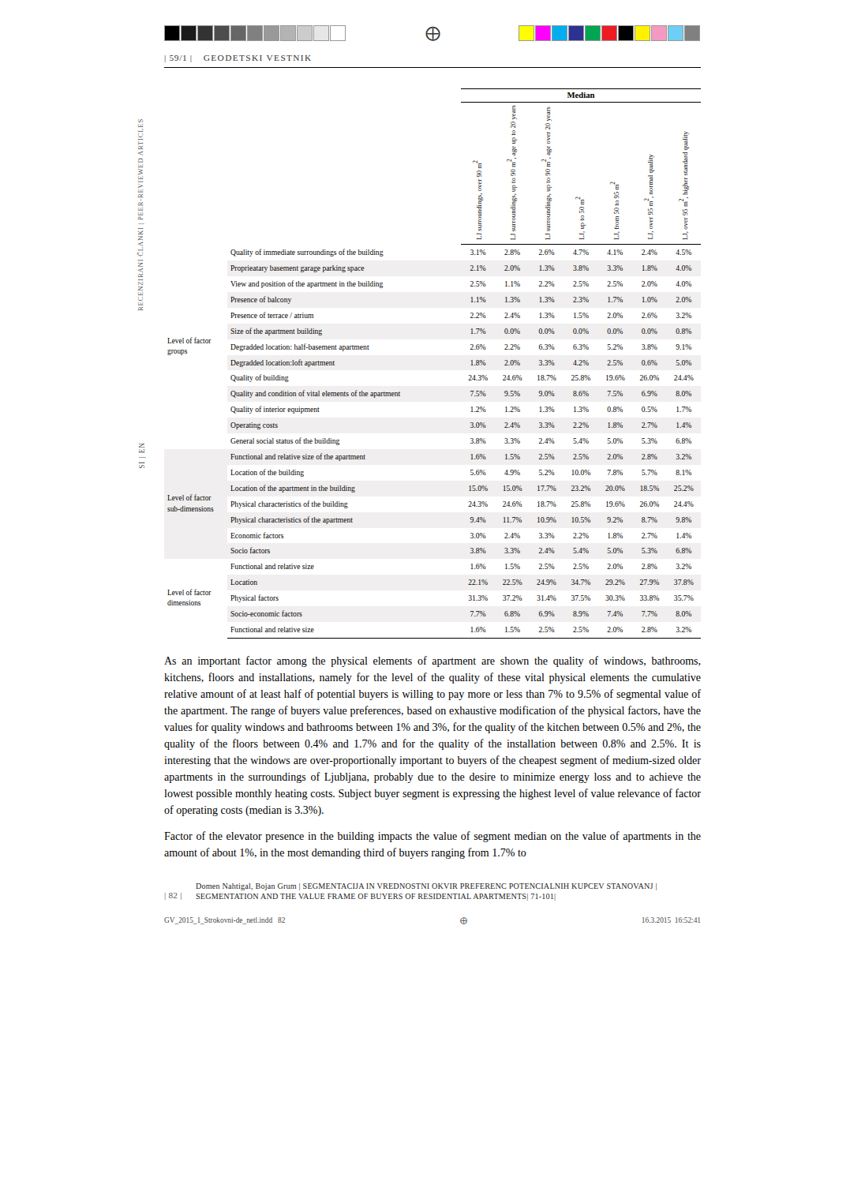⨁
| 59/1 | GEODETSKI VESTNIK
RECENZIRANI ČLANKI | PEER-REVIEWED ARTICLES
SI | EN
| | Median |
| --- | --- |
| | | LJ surroundings, over 90 m 2 | LJ surroundings, up to 90 m 2 , age up to 20 years | LJ surroundings, up to 90 m 2 , age over 20 years | LJ, up to 50 m 2 | LJ, from 50 to 95 m 2 | LJ, over 95 m 2 , normal quality | LJ, over 95 m 2 , higher standard quality |
| Level of factor groups | Quality of immediate surroundings of the building | 3.1% | 2.8% | 2.6% | 4.7% | 4.1% | 2.4% | 4.5% |
| Proprieatary basement garage parking space | 2.1% | 2.0% | 1.3% | 3.8% | 3.3% | 1.8% | 4.0% |
| View and position of the apartment in the building | 2.5% | 1.1% | 2.2% | 2.5% | 2.5% | 2.0% | 4.0% |
| Presence of balcony | 1.1% | 1.3% | 1.3% | 2.3% | 1.7% | 1.0% | 2.0% |
| Presence of terrace / atrium | 2.2% | 2.4% | 1.3% | 1.5% | 2.0% | 2.6% | 3.2% |
| Size of the apartment building | 1.7% | 0.0% | 0.0% | 0.0% | 0.0% | 0.0% | 0.8% |
| Degradded location: half-basement apartment | 2.6% | 2.2% | 6.3% | 6.3% | 5.2% | 3.8% | 9.1% |
| Degradded location:loft apartment | 1.8% | 2.0% | 3.3% | 4.2% | 2.5% | 0.6% | 5.0% |
| Quality of building | 24.3% | 24.6% | 18.7% | 25.8% | 19.6% | 26.0% | 24.4% |
| Quality and condition of vital elements of the apartment | 7.5% | 9.5% | 9.0% | 8.6% | 7.5% | 6.9% | 8.0% |
| Quality of interior equipment | 1.2% | 1.2% | 1.3% | 1.3% | 0.8% | 0.5% | 1.7% |
| Operating costs | 3.0% | 2.4% | 3.3% | 2.2% | 1.8% | 2.7% | 1.4% |
| General social status of the building | 3.8% | 3.3% | 2.4% | 5.4% | 5.0% | 5.3% | 6.8% |
| Level of factor sub-dimensions | Functional and relative size of the apartment | 1.6% | 1.5% | 2.5% | 2.5% | 2.0% | 2.8% | 3.2% |
| Location of the building | 5.6% | 4.9% | 5.2% | 10.0% | 7.8% | 5.7% | 8.1% |
| Location of the apartment in the building | 15.0% | 15.0% | 17.7% | 23.2% | 20.0% | 18.5% | 25.2% |
| Physical characteristics of the building | 24.3% | 24.6% | 18.7% | 25.8% | 19.6% | 26.0% | 24.4% |
| Physical characteristics of the apartment | 9.4% | 11.7% | 10.9% | 10.5% | 9.2% | 8.7% | 9.8% |
| Economic factors | 3.0% | 2.4% | 3.3% | 2.2% | 1.8% | 2.7% | 1.4% |
| Socio factors | 3.8% | 3.3% | 2.4% | 5.4% | 5.0% | 5.3% | 6.8% |
| Level of factor dimensions | Functional and relative size | 1.6% | 1.5% | 2.5% | 2.5% | 2.0% | 2.8% | 3.2% |
| Location | 22.1% | 22.5% | 24.9% | 34.7% | 29.2% | 27.9% | 37.8% |
| Physical factors | 31.3% | 37.2% | 31.4% | 37.5% | 30.3% | 33.8% | 35.7% |
| Socio-economic factors | 7.7% | 6.8% | 6.9% | 8.9% | 7.4% | 7.7% | 8.0% |
| Functional and relative size | 1.6% | 1.5% | 2.5% | 2.5% | 2.0% | 2.8% | 3.2% |
As an important factor among the physical elements of apartment are shown the quality of windows, bathrooms, kitchens, floors and installations, namely for the level of the quality of these vital physical elements the cumulative relative amount of at least half of potential buyers is willing to pay more or less than 7% to 9.5% of segmental value of the apartment. The range of buyers value preferences, based on exhaustive modification of the physical factors, have the values for quality windows and bathrooms between 1% and 3%, for the quality of the kitchen between 0.5% and 2%, the quality of the floors between 0.4% and 1.7% and for the quality of the installation between 0.8% and 2.5%. It is interesting that the windows are over-proportionally important to buyers of the cheapest segment of medium-sized older apartments in the surroundings of Ljubljana, probably due to the desire to minimize energy loss and to achieve the lowest possible monthly heating costs. Subject buyer segment is expressing the highest level of value relevance of factor of operating costs (median is 3.3%).
Factor of the elevator presence in the building impacts the value of segment median on the value of apartments in the amount of about 1%, in the most demanding third of buyers ranging from 1.7% to
| 82 |
Domen Nahtigal, Bojan Grum | SEGMENTACIJA IN VREDNOSTNI OKVIR PREFERENC POTENCIALNIH KUPCEV STANOVANJ | SEGMENTATION AND THE VALUE FRAME OF BUYERS OF RESIDENTIAL APARTMENTS| 71-101|
GV_2015_1_Strokovni-de_netl.indd 82 ⨁ 16.3.2015 16:52:41